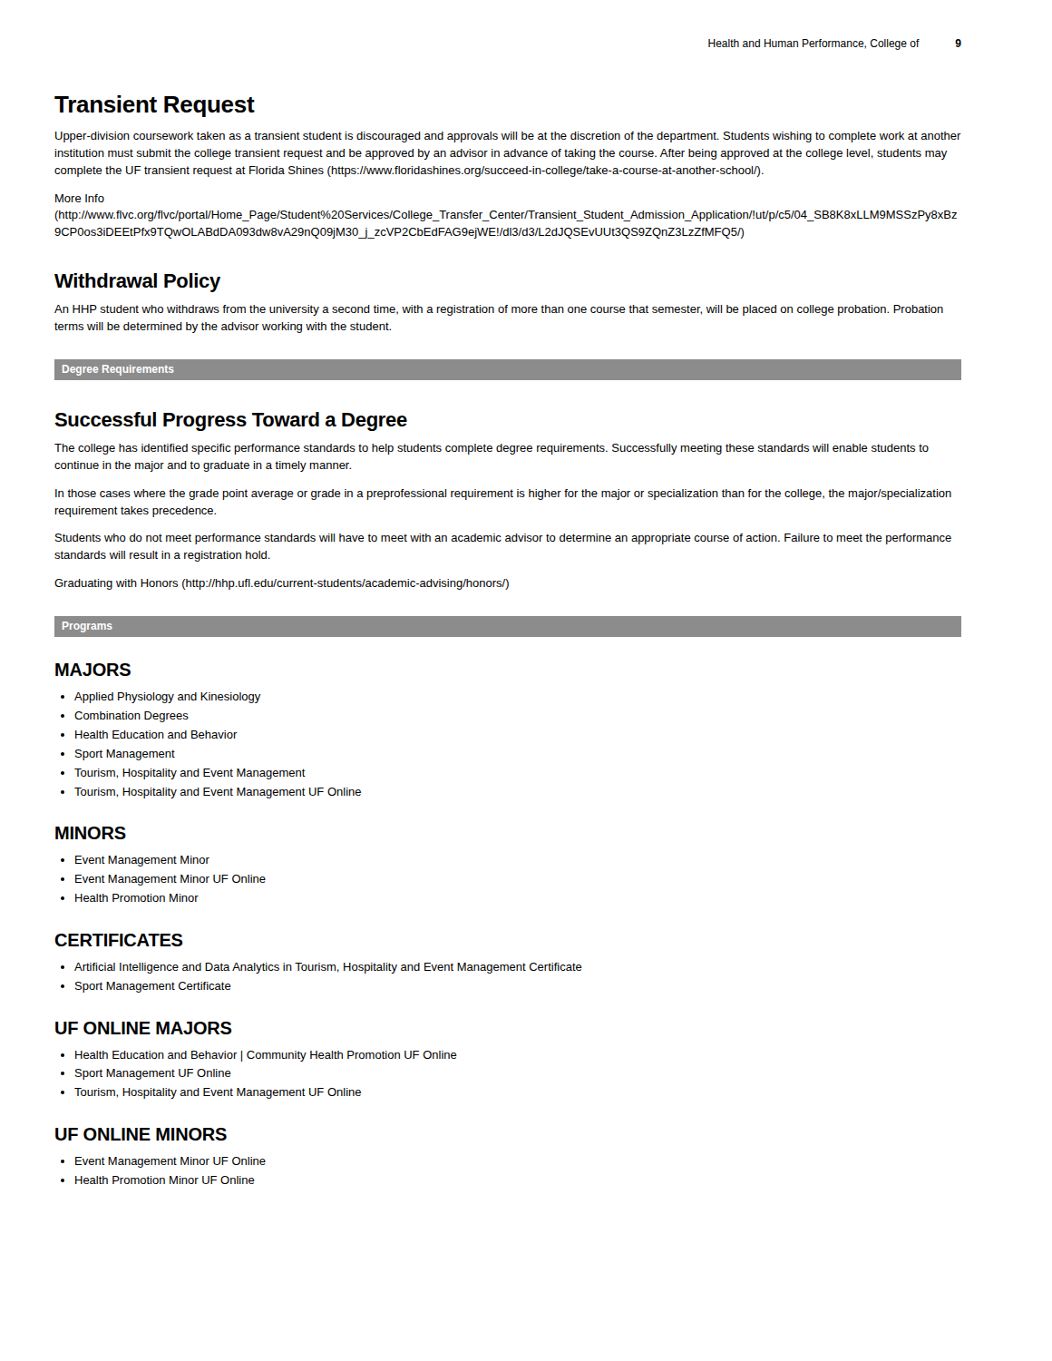Health and Human Performance, College of 9
Transient Request
Upper-division coursework taken as a transient student is discouraged and approvals will be at the discretion of the department. Students wishing to complete work at another institution must submit the college transient request and be approved by an advisor in advance of taking the course. After being approved at the college level, students may complete the UF transient request at Florida Shines (https://www.floridashines.org/succeed-in-college/take-a-course-at-another-school/).
More Info (http://www.flvc.org/flvc/portal/Home_Page/Student%20Services/College_Transfer_Center/Transient_Student_Admission_Application/!ut/p/c5/04_SB8K8xLLM9MSSzPy8xBz9CP0os3iDEEtPfx9TQwOLABdDA093dw8vA29nQ09jM30_j_zcVP2CbEdFAG9ejWE!/dl3/d3/L2dJQSEvUUt3QS9ZQnZ3LzZfMFQ5/)
Withdrawal Policy
An HHP student who withdraws from the university a second time, with a registration of more than one course that semester, will be placed on college probation. Probation terms will be determined by the advisor working with the student.
Degree Requirements
Successful Progress Toward a Degree
The college has identified specific performance standards to help students complete degree requirements. Successfully meeting these standards will enable students to continue in the major and to graduate in a timely manner.
In those cases where the grade point average or grade in a preprofessional requirement is higher for the major or specialization than for the college, the major/specialization requirement takes precedence.
Students who do not meet performance standards will have to meet with an academic advisor to determine an appropriate course of action. Failure to meet the performance standards will result in a registration hold.
Graduating with Honors (http://hhp.ufl.edu/current-students/academic-advising/honors/)
Programs
MAJORS
Applied Physiology and Kinesiology
Combination Degrees
Health Education and Behavior
Sport Management
Tourism, Hospitality and Event Management
Tourism, Hospitality and Event Management UF Online
MINORS
Event Management Minor
Event Management Minor UF Online
Health Promotion Minor
CERTIFICATES
Artificial Intelligence and Data Analytics in Tourism, Hospitality and Event Management Certificate
Sport Management Certificate
UF ONLINE MAJORS
Health Education and Behavior | Community Health Promotion UF Online
Sport Management UF Online
Tourism, Hospitality and Event Management UF Online
UF ONLINE MINORS
Event Management Minor UF Online
Health Promotion Minor UF Online